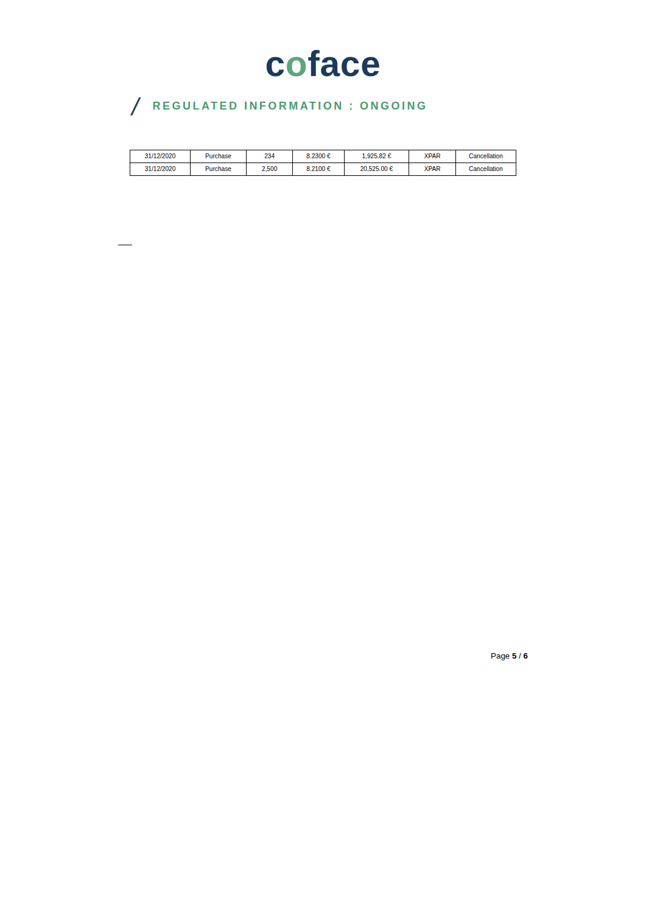coface
/
Regulated Information : Ongoing
| 31/12/2020 | Purchase | 234 | 8.2300 € | 1,925.82 € | XPAR | Cancellation |
| 31/12/2020 | Purchase | 2,500 | 8.2100 € | 20,525.00 € | XPAR | Cancellation |
Page 5 / 6